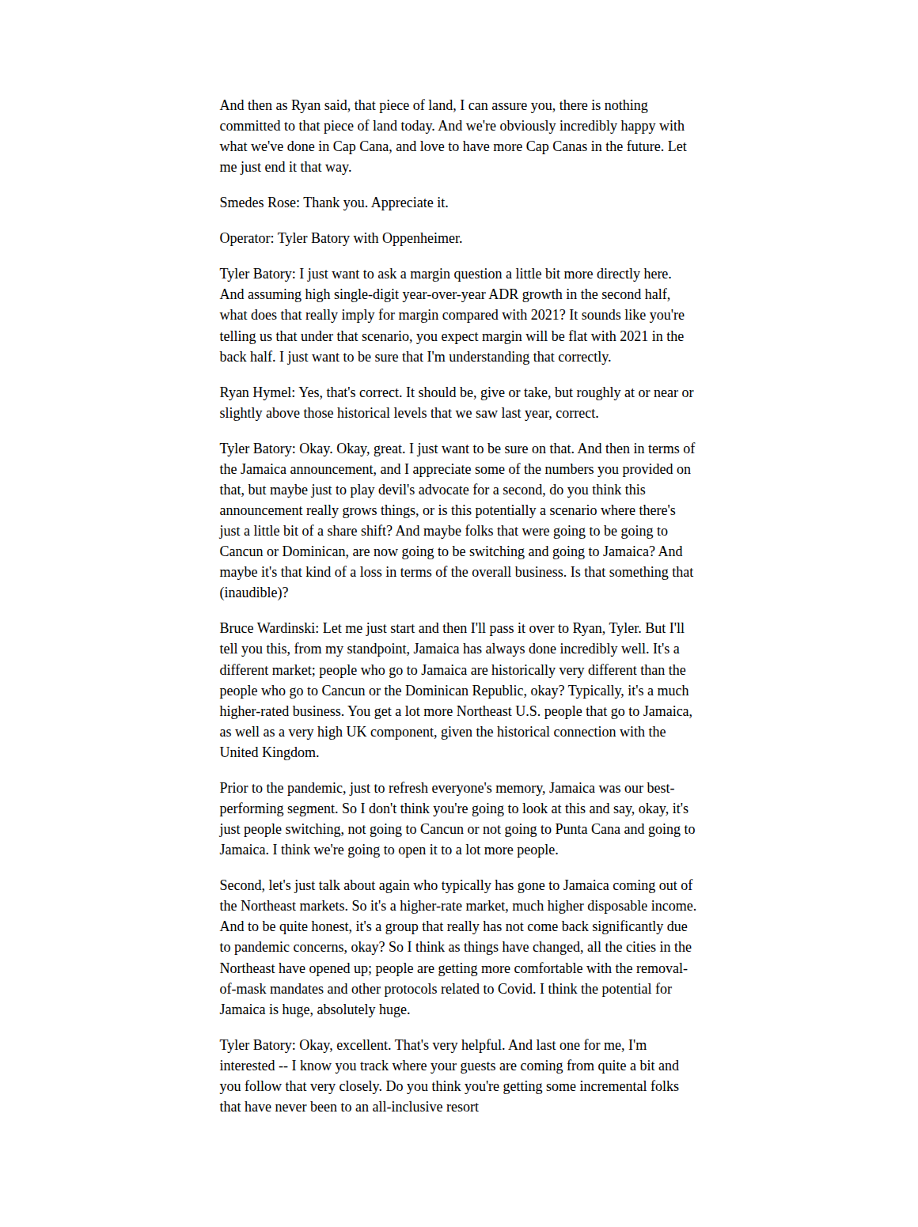And then as Ryan said, that piece of land, I can assure you, there is nothing committed to that piece of land today. And we're obviously incredibly happy with what we've done in Cap Cana, and love to have more Cap Canas in the future. Let me just end it that way.
Smedes Rose: Thank you. Appreciate it.
Operator: Tyler Batory with Oppenheimer.
Tyler Batory: I just want to ask a margin question a little bit more directly here. And assuming high single-digit year-over-year ADR growth in the second half, what does that really imply for margin compared with 2021? It sounds like you're telling us that under that scenario, you expect margin will be flat with 2021 in the back half. I just want to be sure that I'm understanding that correctly.
Ryan Hymel: Yes, that's correct. It should be, give or take, but roughly at or near or slightly above those historical levels that we saw last year, correct.
Tyler Batory: Okay. Okay, great. I just want to be sure on that. And then in terms of the Jamaica announcement, and I appreciate some of the numbers you provided on that, but maybe just to play devil's advocate for a second, do you think this announcement really grows things, or is this potentially a scenario where there's just a little bit of a share shift? And maybe folks that were going to be going to Cancun or Dominican, are now going to be switching and going to Jamaica? And maybe it's that kind of a loss in terms of the overall business. Is that something that (inaudible)?
Bruce Wardinski: Let me just start and then I'll pass it over to Ryan, Tyler. But I'll tell you this, from my standpoint, Jamaica has always done incredibly well. It's a different market; people who go to Jamaica are historically very different than the people who go to Cancun or the Dominican Republic, okay? Typically, it's a much higher-rated business. You get a lot more Northeast U.S. people that go to Jamaica, as well as a very high UK component, given the historical connection with the United Kingdom.
Prior to the pandemic, just to refresh everyone's memory, Jamaica was our best-performing segment. So I don't think you're going to look at this and say, okay, it's just people switching, not going to Cancun or not going to Punta Cana and going to Jamaica. I think we're going to open it to a lot more people.
Second, let's just talk about again who typically has gone to Jamaica coming out of the Northeast markets. So it's a higher-rate market, much higher disposable income. And to be quite honest, it's a group that really has not come back significantly due to pandemic concerns, okay? So I think as things have changed, all the cities in the Northeast have opened up; people are getting more comfortable with the removal-of-mask mandates and other protocols related to Covid. I think the potential for Jamaica is huge, absolutely huge.
Tyler Batory: Okay, excellent. That's very helpful. And last one for me, I'm interested -- I know you track where your guests are coming from quite a bit and you follow that very closely. Do you think you're getting some incremental folks that have never been to an all-inclusive resort